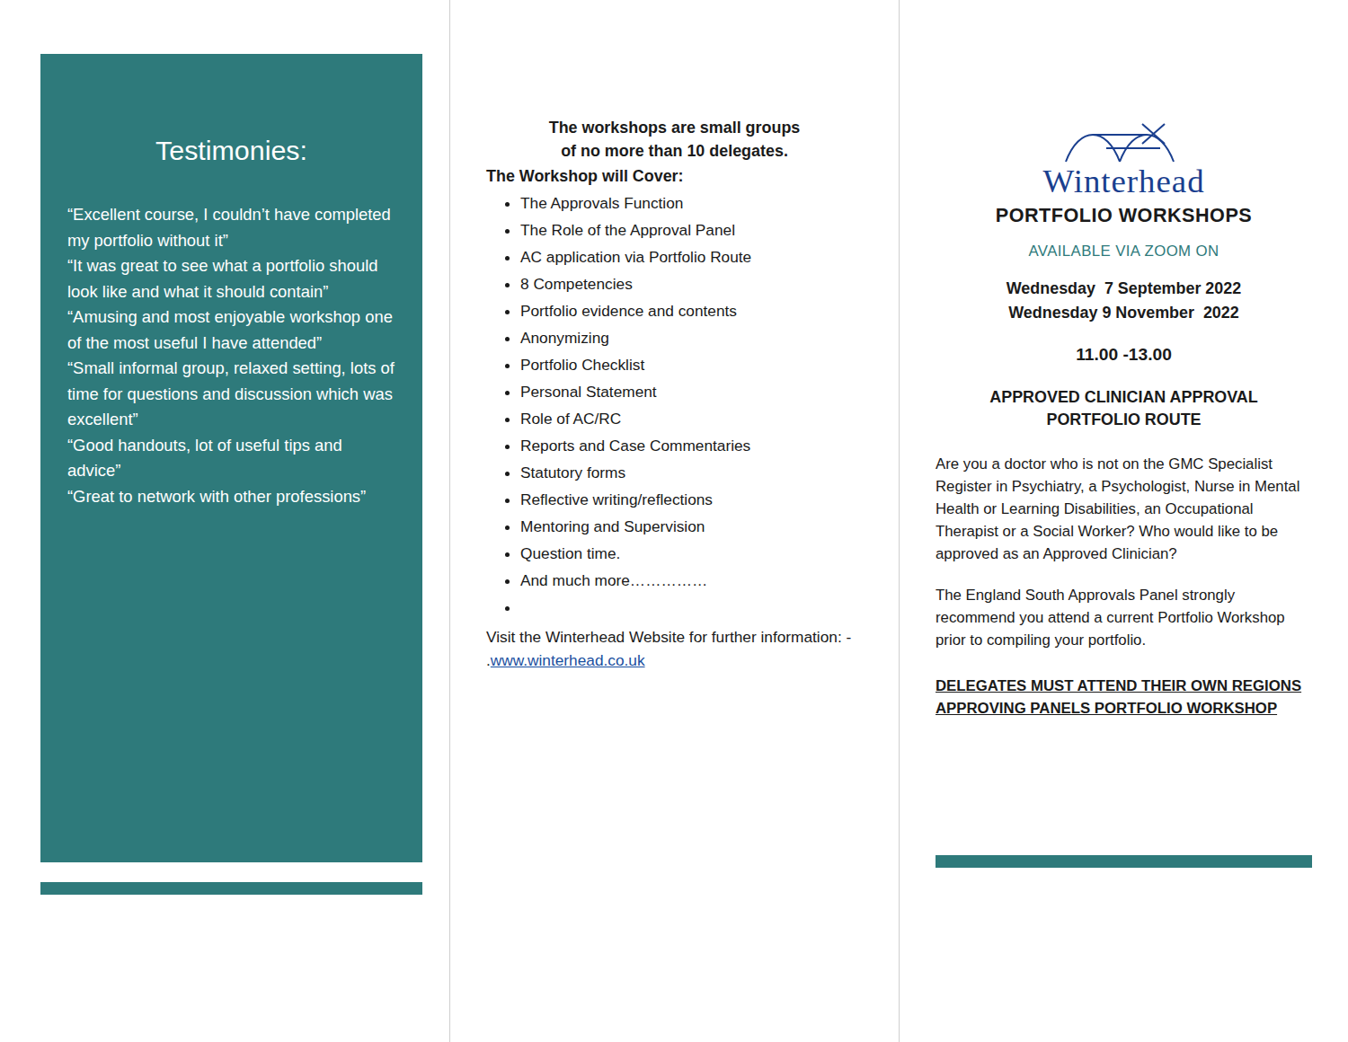Testimonies:
“Excellent course, I couldn’t have completed my portfolio without it”
“It was great to see what a portfolio should look like and what it should contain”
“Amusing and most enjoyable workshop one of the most useful I have attended”
“Small informal group, relaxed setting, lots of time for questions and discussion which was excellent”
“Good handouts, lot of useful tips and advice”
“Great to network with other professions”
The workshops are small groups
of no more than 10 delegates.
The Workshop will Cover:
The Approvals Function
The Role of the Approval Panel
AC application via Portfolio Route
8 Competencies
Portfolio evidence and contents
Anonymizing
Portfolio Checklist
Personal Statement
Role of AC/RC
Reports and Case Commentaries
Statutory forms
Reflective writing/reflections
Mentoring and Supervision
Question time.
And much more……………
Visit the Winterhead Website for further information: -
.www.winterhead.co.uk
Winterhead
PORTFOLIO WORKSHOPS
AVAILABLE VIA ZOOM ON
Wednesday 7 September 2022
Wednesday 9 November 2022
11.00 -13.00
APPROVED CLINICIAN APPROVAL
PORTFOLIO ROUTE
Are you a doctor who is not on the GMC Specialist Register in Psychiatry, a Psychologist, Nurse in Mental Health or Learning Disabilities, an Occupational Therapist or a Social Worker? Who would like to be approved as an Approved Clinician?
The England South Approvals Panel strongly recommend you attend a current Portfolio Workshop prior to compiling your portfolio.
DELEGATES MUST ATTEND THEIR OWN REGIONS APPROVING PANELS PORTFOLIO WORKSHOP